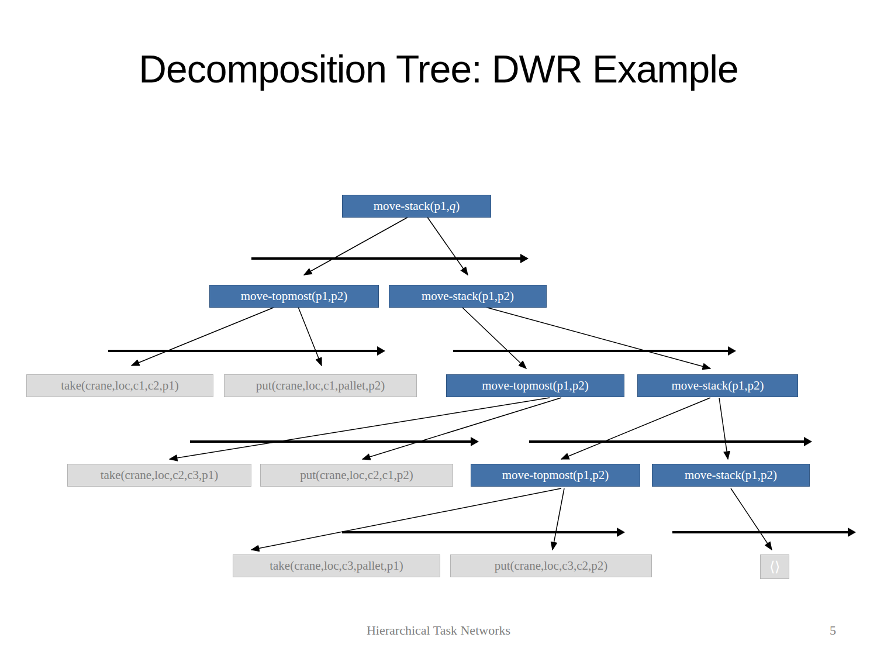Decomposition Tree: DWR Example
move-stack(p1,q)
move-topmost(p1,p2)
move-stack(p1,p2)
take(crane,loc,c1,c2,p1)
put(crane,loc,c1,pallet,p2)
move-topmost(p1,p2)
move-stack(p1,p2)
take(crane,loc,c2,c3,p1)
put(crane,loc,c2,c1,p2)
move-topmost(p1,p2)
move-stack(p1,p2)
take(crane,loc,c3,pallet,p1)
put(crane,loc,c3,c2,p2)
⟨⟩
Hierarchical Task Networks
5